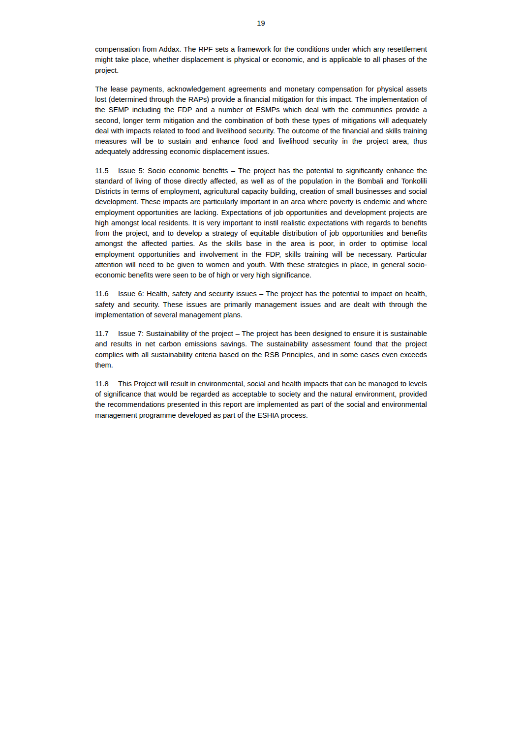19
compensation from Addax. The RPF sets a framework for the conditions under which any resettlement might take place, whether displacement is physical or economic, and is applicable to all phases of the project.
The lease payments, acknowledgement agreements and monetary compensation for physical assets lost (determined through the RAPs) provide a financial mitigation for this impact. The implementation of the SEMP including the FDP and a number of ESMPs which deal with the communities provide a second, longer term mitigation and the combination of both these types of mitigations will adequately deal with impacts related to food and livelihood security. The outcome of the financial and skills training measures will be to sustain and enhance food and livelihood security in the project area, thus adequately addressing economic displacement issues.
11.5 Issue 5: Socio economic benefits – The project has the potential to significantly enhance the standard of living of those directly affected, as well as of the population in the Bombali and Tonkolili Districts in terms of employment, agricultural capacity building, creation of small businesses and social development. These impacts are particularly important in an area where poverty is endemic and where employment opportunities are lacking. Expectations of job opportunities and development projects are high amongst local residents. It is very important to instil realistic expectations with regards to benefits from the project, and to develop a strategy of equitable distribution of job opportunities and benefits amongst the affected parties. As the skills base in the area is poor, in order to optimise local employment opportunities and involvement in the FDP, skills training will be necessary. Particular attention will need to be given to women and youth. With these strategies in place, in general socio-economic benefits were seen to be of high or very high significance.
11.6 Issue 6: Health, safety and security issues – The project has the potential to impact on health, safety and security. These issues are primarily management issues and are dealt with through the implementation of several management plans.
11.7 Issue 7: Sustainability of the project – The project has been designed to ensure it is sustainable and results in net carbon emissions savings. The sustainability assessment found that the project complies with all sustainability criteria based on the RSB Principles, and in some cases even exceeds them.
11.8 This Project will result in environmental, social and health impacts that can be managed to levels of significance that would be regarded as acceptable to society and the natural environment, provided the recommendations presented in this report are implemented as part of the social and environmental management programme developed as part of the ESHIA process.